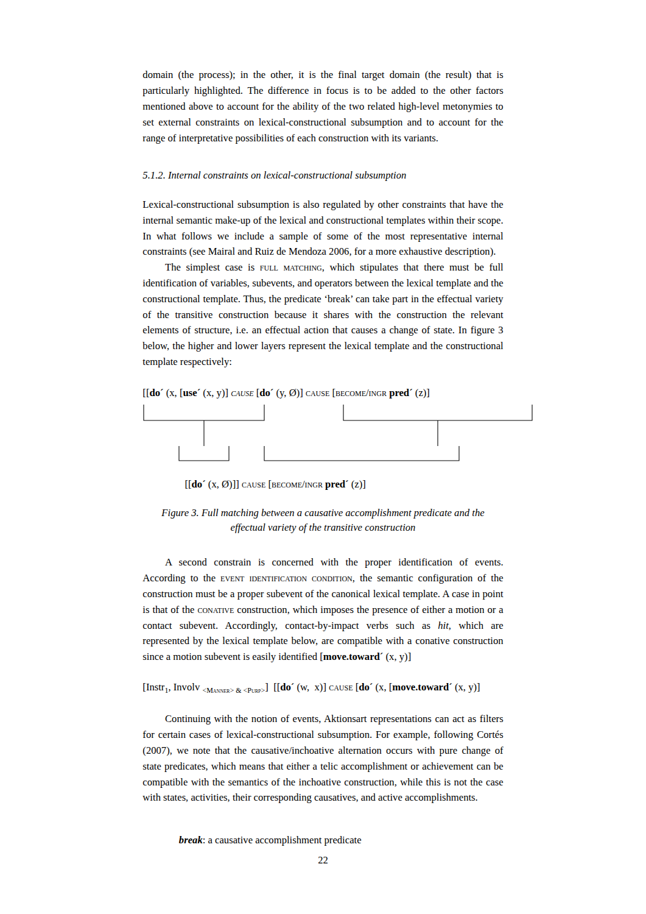domain (the process); in the other, it is the final target domain (the result) that is particularly highlighted. The difference in focus is to be added to the other factors mentioned above to account for the ability of the two related high-level metonymies to set external constraints on lexical-constructional subsumption and to account for the range of interpretative possibilities of each construction with its variants.
5.1.2. Internal constraints on lexical-constructional subsumption
Lexical-constructional subsumption is also regulated by other constraints that have the internal semantic make-up of the lexical and constructional templates within their scope. In what follows we include a sample of some of the most representative internal constraints (see Mairal and Ruiz de Mendoza 2006, for a more exhaustive description).
The simplest case is full matching, which stipulates that there must be full identification of variables, subevents, and operators between the lexical template and the constructional template. Thus, the predicate ‘break’ can take part in the effectual variety of the transitive construction because it shares with the construction the relevant elements of structure, i.e. an effectual action that causes a change of state. In figure 3 below, the higher and lower layers represent the lexical template and the constructional template respectively:
[[do´ (x, [use´ (x, y)] cause [do´ (y, Ø)] cause [become/ingr pred´ (z)]
[[do´ (x, Ø)]] cause [become/ingr pred´ (z)]
Figure 3. Full matching between a causative accomplishment predicate and the
effectual variety of the transitive construction
A second constrain is concerned with the proper identification of events. According to the event identification condition, the semantic configuration of the construction must be a proper subevent of the canonical lexical template. A case in point is that of the conative construction, which imposes the presence of either a motion or a contact subevent. Accordingly, contact-by-impact verbs such as hit, which are represented by the lexical template below, are compatible with a conative construction since a motion subevent is easily identified [move.toward´ (x, y)]
[Instr1, Involv <Manner> & <Purp>] [[do´ (w, x)] cause [do´ (x, [move.toward´ (x, y)]
Continuing with the notion of events, Aktionsart representations can act as filters for certain cases of lexical-constructional subsumption. For example, following Cortés (2007), we note that the causative/inchoative alternation occurs with pure change of state predicates, which means that either a telic accomplishment or achievement can be compatible with the semantics of the inchoative construction, while this is not the case with states, activities, their corresponding causatives, and active accomplishments.
break: a causative accomplishment predicate
22